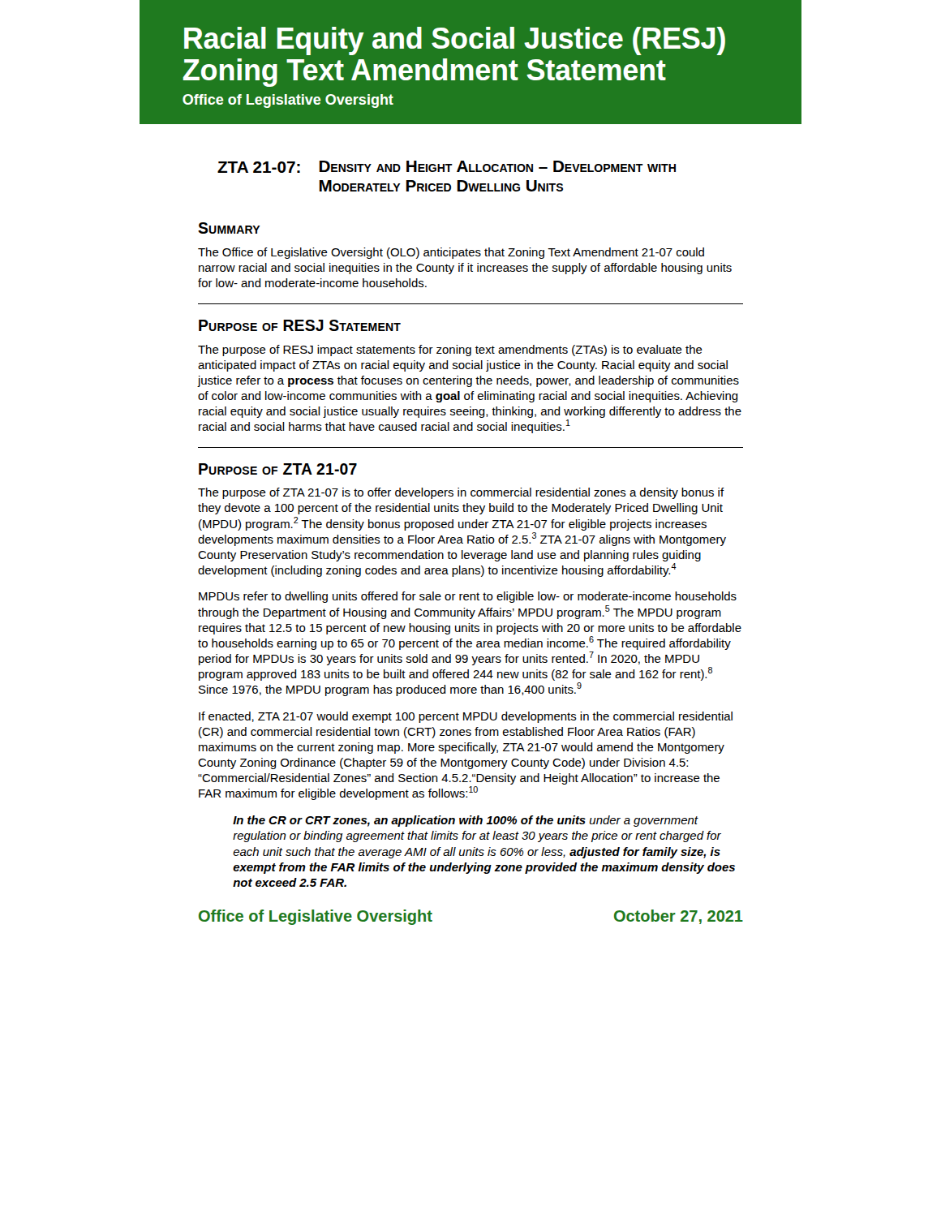Racial Equity and Social Justice (RESJ)
Zoning Text Amendment Statement
Office of Legislative Oversight
ZTA 21-07:
Density and Height Allocation – Development with Moderately Priced Dwelling Units
Summary
The Office of Legislative Oversight (OLO) anticipates that Zoning Text Amendment 21-07 could narrow racial and social inequities in the County if it increases the supply of affordable housing units for low- and moderate-income households.
Purpose of RESJ Statement
The purpose of RESJ impact statements for zoning text amendments (ZTAs) is to evaluate the anticipated impact of ZTAs on racial equity and social justice in the County. Racial equity and social justice refer to a process that focuses on centering the needs, power, and leadership of communities of color and low-income communities with a goal of eliminating racial and social inequities. Achieving racial equity and social justice usually requires seeing, thinking, and working differently to address the racial and social harms that have caused racial and social inequities.1
Purpose of ZTA 21-07
The purpose of ZTA 21-07 is to offer developers in commercial residential zones a density bonus if they devote a 100 percent of the residential units they build to the Moderately Priced Dwelling Unit (MPDU) program.2 The density bonus proposed under ZTA 21-07 for eligible projects increases developments maximum densities to a Floor Area Ratio of 2.5.3 ZTA 21-07 aligns with Montgomery County Preservation Study’s recommendation to leverage land use and planning rules guiding development (including zoning codes and area plans) to incentivize housing affordability.4
MPDUs refer to dwelling units offered for sale or rent to eligible low- or moderate-income households through the Department of Housing and Community Affairs’ MPDU program.5 The MPDU program requires that 12.5 to 15 percent of new housing units in projects with 20 or more units to be affordable to households earning up to 65 or 70 percent of the area median income.6 The required affordability period for MPDUs is 30 years for units sold and 99 years for units rented.7 In 2020, the MPDU program approved 183 units to be built and offered 244 new units (82 for sale and 162 for rent).8 Since 1976, the MPDU program has produced more than 16,400 units.9
If enacted, ZTA 21-07 would exempt 100 percent MPDU developments in the commercial residential (CR) and commercial residential town (CRT) zones from established Floor Area Ratios (FAR) maximums on the current zoning map. More specifically, ZTA 21-07 would amend the Montgomery County Zoning Ordinance (Chapter 59 of the Montgomery County Code) under Division 4.5: “Commercial/Residential Zones” and Section 4.5.2.“Density and Height Allocation” to increase the FAR maximum for eligible development as follows:10
In the CR or CRT zones, an application with 100% of the units under a government regulation or binding agreement that limits for at least 30 years the price or rent charged for each unit such that the average AMI of all units is 60% or less, adjusted for family size, is exempt from the FAR limits of the underlying zone provided the maximum density does not exceed 2.5 FAR.
Office of Legislative Oversight
October 27, 2021